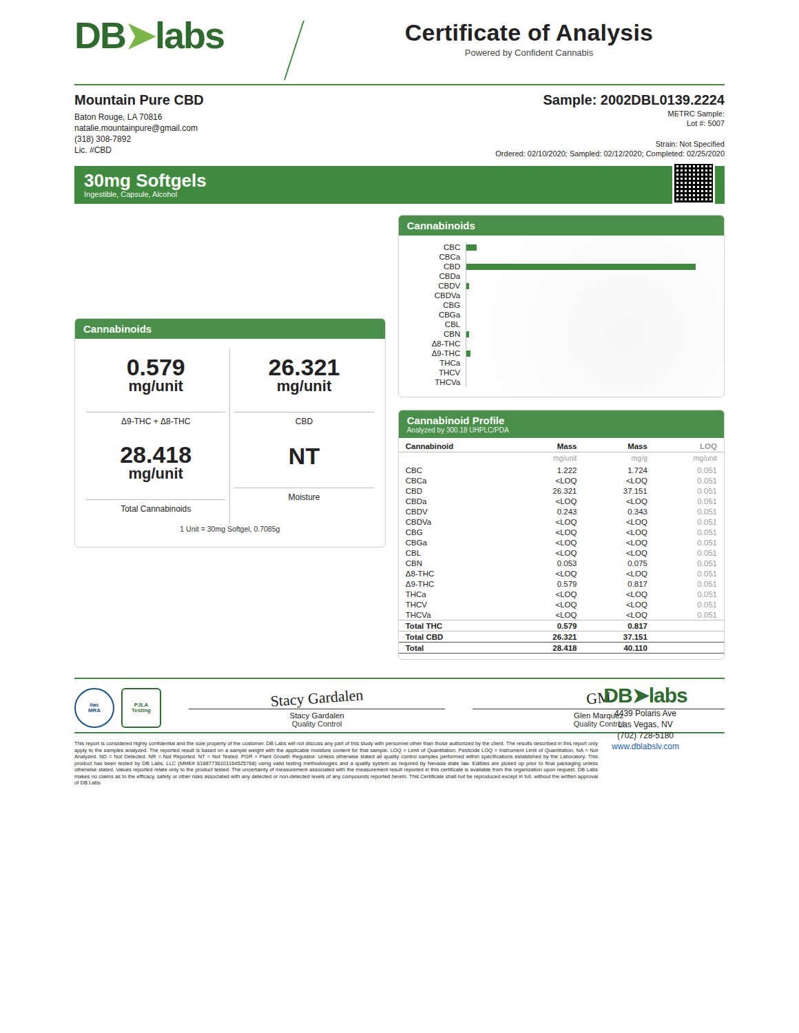DB➤labs
Certificate of Analysis
Powered by Confident Cannabis
Mountain Pure CBD
Baton Rouge, LA 70816
natalie.mountainpure@gmail.com
(318) 308-7892
Lic. #CBD
Sample: 2002DBL0139.2224
METRC Sample:
Lot #: 5007
Strain: Not Specified
Ordered: 02/10/2020; Sampled: 02/12/2020; Completed: 02/25/2020
30mg Softgels
Ingestible, Capsule, Alcohol
Cannabinoids
| 0.579 mg/unit Δ9-THC + Δ8-THC | 26.321 mg/unit CBD |
| 28.418 mg/unit Total Cannabinoids | NT Moisture |
1 Unit = 30mg Softgel, 0.7085g
Cannabinoids
| CBC | |
| CBCa | |
| CBD | |
| CBDa | |
| CBDV | |
| CBDVa | |
| CBG | |
| CBGa | |
| CBL | |
| CBN | |
| Δ8-THC | |
| Δ9-THC | |
| THCa | |
| THCV | |
| THCVa | |
Cannabinoid ProfileAnalyzed by 300.18 UHPLC/PDA
| Cannabinoid | Mass | Mass | LOQ |
| --- | --- | --- | --- |
| | mg/unit | mg/g | mg/unit |
| CBC | 1.222 | 1.724 | 0.051 |
| CBCa | <LOQ | <LOQ | 0.051 |
| CBD | 26.321 | 37.151 | 0.051 |
| CBDa | <LOQ | <LOQ | 0.051 |
| CBDV | 0.243 | 0.343 | 0.051 |
| CBDVa | <LOQ | <LOQ | 0.051 |
| CBG | <LOQ | <LOQ | 0.051 |
| CBGa | <LOQ | <LOQ | 0.051 |
| CBL | <LOQ | <LOQ | 0.051 |
| CBN | 0.053 | 0.075 | 0.051 |
| Δ8-THC | <LOQ | <LOQ | 0.051 |
| Δ9-THC | 0.579 | 0.817 | 0.051 |
| THCa | <LOQ | <LOQ | 0.051 |
| THCV | <LOQ | <LOQ | 0.051 |
| THCVa | <LOQ | <LOQ | 0.051 |
| Total THC | 0.579 | 0.817 | |
| Total CBD | 26.321 | 37.151 | |
| Total | 28.418 | 40.110 | |
ilac
MRA
PJLA
Testing
Stacy Gardalen
Stacy Gardalen
Quality Control
GM
Glen Marquez
Quality Control
DB➤labs
4439 Polaris Ave
Las Vegas, NV
(702) 728-5180
www.dblabslv.com
This report is considered highly confidential and the sole property of the customer. DB Labs will not discuss any part of this study with personnel other than those authorized by the client. The results described in this report only apply to the samples analyzed. The reported result is based on a sample weight with the applicable moisture content for that sample. LOQ = Limit of Quantitation. Pesticide LOQ = Instrument Limit of Quantitation, NA = Not Analyzed. ND = Not Detected. NR = Not Reported. NT = Not Tested. PGR = Plant Growth Regulator. Unless otherwise stated all quality control samples performed within specifications established by the Laboratory. This product has been tested by DB Labs, LLC (MME# 61887736101164525768) using valid testing methodologies and a quality system as required by Nevada state law. Edibles are picked up prior to final packaging unless otherwise stated. Values reported relate only to the product tested. The uncertainty of measurement associated with the measurement result reported in this certificate is available from the organization upon request. DB Labs makes no claims as to the efficacy, safety or other risks associated with any detected or non-detected levels of any compounds reported herein. This Certificate shall not be reproduced except in full, without the written approval of DB Labs.